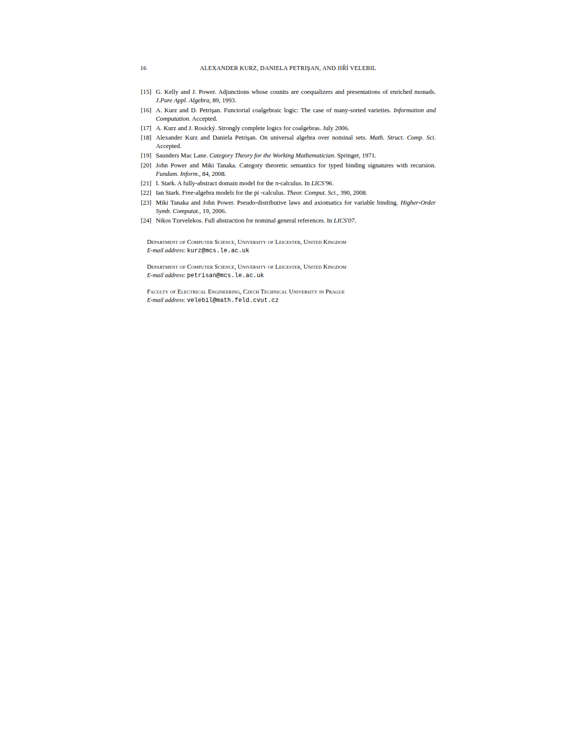16 ALEXANDER KURZ, DANIELA PETRIŞAN, AND JIŘÍ VELEBIL
[15] G. Kelly and J. Power. Adjunctions whose counits are coequalizers and presentations of enriched monads. J.Pure Appl. Algebra, 89, 1993.
[16] A. Kurz and D. Petrişan. Functorial coalgebraic logic: The case of many-sorted varieties. Information and Computation. Accepted.
[17] A. Kurz and J. Rosický. Strongly complete logics for coalgebras. July 2006.
[18] Alexander Kurz and Daniela Petrişan. On universal algebra over nominal sets. Math. Struct. Comp. Sci. Accepted.
[19] Saunders Mac Lane. Category Theory for the Working Mathematician. Springer, 1971.
[20] John Power and Miki Tanaka. Category theoretic semantics for typed binding signatures with recursion. Fundam. Inform., 84, 2008.
[21] I. Stark. A fully-abstract domain model for the π-calculus. In LICS'96.
[22] Ian Stark. Free-algebra models for the pi -calculus. Theor. Comput. Sci., 390, 2008.
[23] Miki Tanaka and John Power. Pseudo-distributive laws and axiomatics for variable binding. Higher-Order Symb. Computat., 19, 2006.
[24] Nikos Tzevelekos. Full abstraction for nominal general references. In LICS'07.
Department of Computer Science, University of Leicester, United Kingdom
E-mail address: kurz@mcs.le.ac.uk
Department of Computer Science, University of Leicester, United Kingdom
E-mail address: petrisan@mcs.le.ac.uk
Faculty of Electrical Engineering, Czech Technical University in Prague
E-mail address: velebil@math.feld.cvut.cz